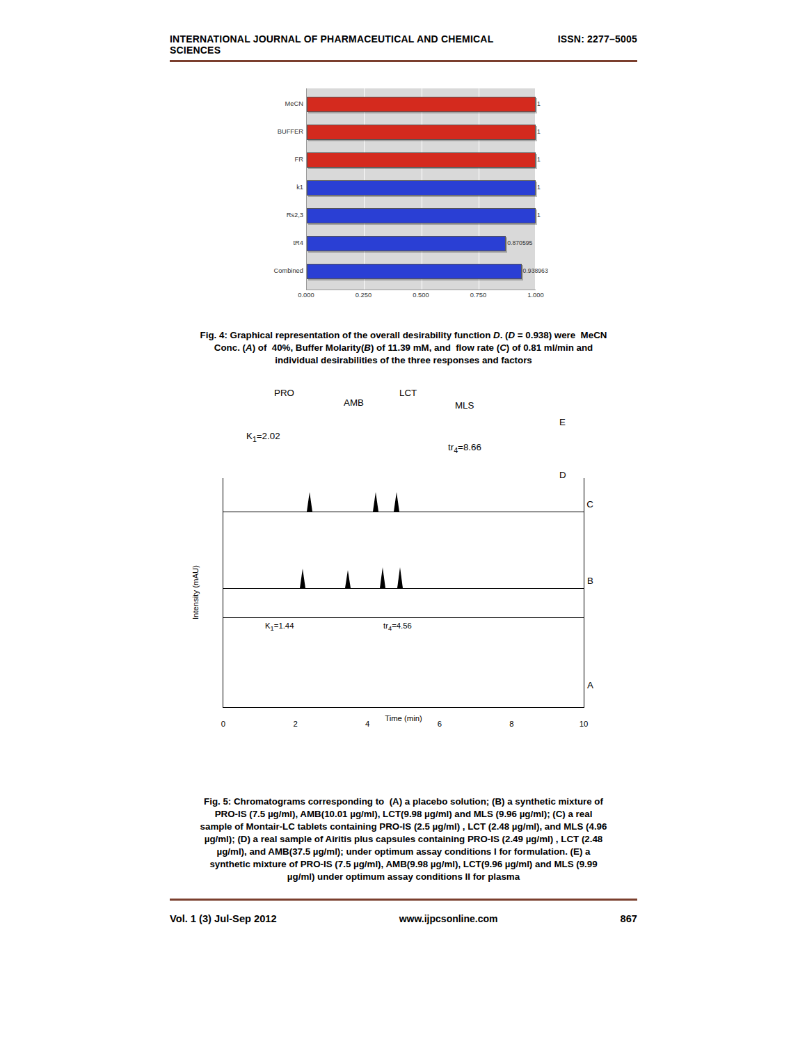INTERNATIONAL JOURNAL OF PHARMACEUTICAL AND CHEMICAL SCIENCES
ISSN: 2277–5005
MeCN 1
BUFFER 1
FR 1
k1 1
Rs2,3 1
tR4 0.870595
Combined 0.938963
0.000 0.250 0.500 0.750 1.000
Fig. 4: Graphical representation of the overall desirability function D. (D = 0.938) were MeCN Conc. (A) of 40%, Buffer Molarity(B) of 11.39 mM, and flow rate (C) of 0.81 ml/min and individual desirabilities of the three responses and factors
PRO AMB LCT MLS E K1=2.02 tr4=8.66 D
Intensity (mAU)
C
B
A
K1=1.44
tr4=4.56
0 2 4 6 8 10
Time (min)
Fig. 5: Chromatograms corresponding to (A) a placebo solution; (B) a synthetic mixture of PRO-IS (7.5 µg/ml), AMB(10.01 µg/ml), LCT(9.98 µg/ml) and MLS (9.96 µg/ml); (C) a real sample of Montair-LC tablets containing PRO-IS (2.5 µg/ml) , LCT (2.48 µg/ml), and MLS (4.96 µg/ml); (D) a real sample of Airitis plus capsules containing PRO-IS (2.49 µg/ml) , LCT (2.48 µg/ml), and AMB(37.5 µg/ml); under optimum assay conditions I for formulation. (E) a synthetic mixture of PRO-IS (7.5 µg/ml), AMB(9.98 µg/ml), LCT(9.96 µg/ml) and MLS (9.99 µg/ml) under optimum assay conditions II for plasma
Vol. 1 (3) Jul-Sep 2012
www.ijpcsonline.com
867